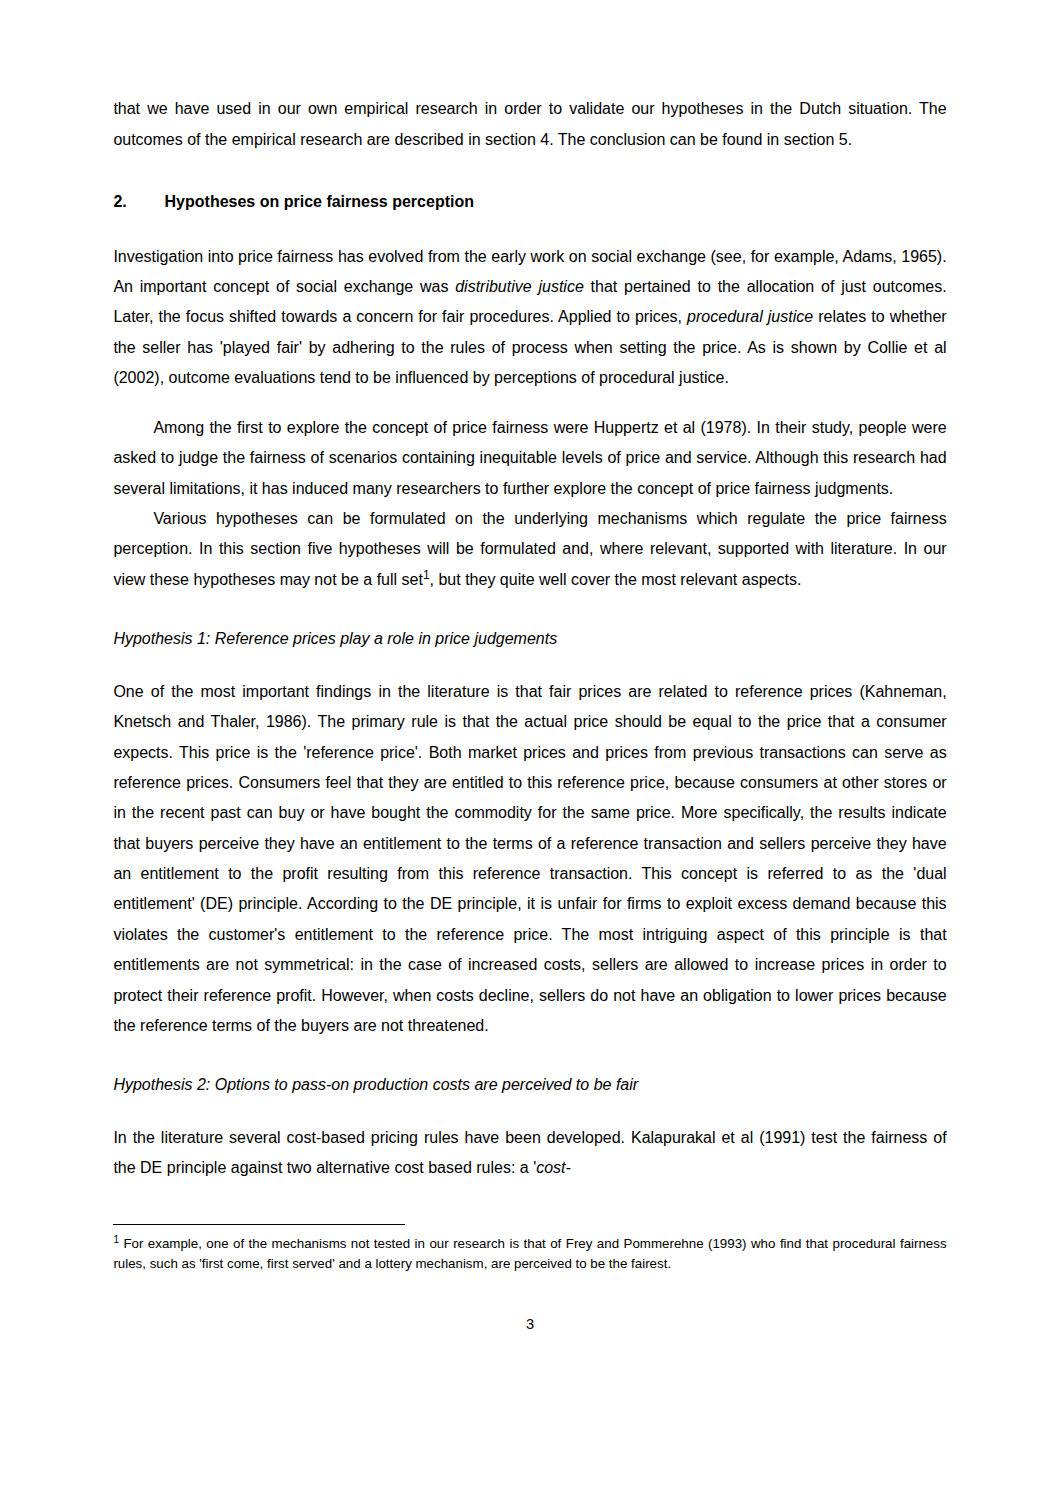that we have used in our own empirical research in order to validate our hypotheses in the Dutch situation. The outcomes of the empirical research are described in section 4. The conclusion can be found in section 5.
2. Hypotheses on price fairness perception
Investigation into price fairness has evolved from the early work on social exchange (see, for example, Adams, 1965). An important concept of social exchange was distributive justice that pertained to the allocation of just outcomes. Later, the focus shifted towards a concern for fair procedures. Applied to prices, procedural justice relates to whether the seller has 'played fair' by adhering to the rules of process when setting the price. As is shown by Collie et al (2002), outcome evaluations tend to be influenced by perceptions of procedural justice.
Among the first to explore the concept of price fairness were Huppertz et al (1978). In their study, people were asked to judge the fairness of scenarios containing inequitable levels of price and service. Although this research had several limitations, it has induced many researchers to further explore the concept of price fairness judgments.
Various hypotheses can be formulated on the underlying mechanisms which regulate the price fairness perception. In this section five hypotheses will be formulated and, where relevant, supported with literature. In our view these hypotheses may not be a full set1, but they quite well cover the most relevant aspects.
Hypothesis 1: Reference prices play a role in price judgements
One of the most important findings in the literature is that fair prices are related to reference prices (Kahneman, Knetsch and Thaler, 1986). The primary rule is that the actual price should be equal to the price that a consumer expects. This price is the 'reference price'. Both market prices and prices from previous transactions can serve as reference prices. Consumers feel that they are entitled to this reference price, because consumers at other stores or in the recent past can buy or have bought the commodity for the same price. More specifically, the results indicate that buyers perceive they have an entitlement to the terms of a reference transaction and sellers perceive they have an entitlement to the profit resulting from this reference transaction. This concept is referred to as the 'dual entitlement' (DE) principle. According to the DE principle, it is unfair for firms to exploit excess demand because this violates the customer's entitlement to the reference price. The most intriguing aspect of this principle is that entitlements are not symmetrical: in the case of increased costs, sellers are allowed to increase prices in order to protect their reference profit. However, when costs decline, sellers do not have an obligation to lower prices because the reference terms of the buyers are not threatened.
Hypothesis 2: Options to pass-on production costs are perceived to be fair
In the literature several cost-based pricing rules have been developed. Kalapurakal et al (1991) test the fairness of the DE principle against two alternative cost based rules: a 'cost-
1 For example, one of the mechanisms not tested in our research is that of Frey and Pommerehne (1993) who find that procedural fairness rules, such as 'first come, first served' and a lottery mechanism, are perceived to be the fairest.
3